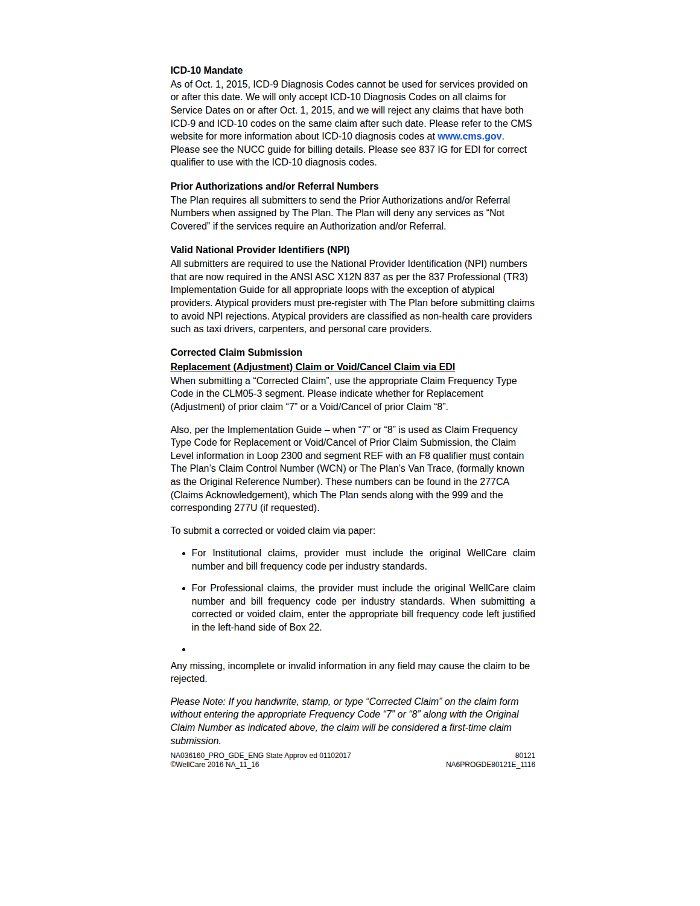ICD-10 Mandate
As of Oct. 1, 2015, ICD-9 Diagnosis Codes cannot be used for services provided on or after this date. We will only accept ICD-10 Diagnosis Codes on all claims for Service Dates on or after Oct. 1, 2015, and we will reject any claims that have both ICD-9 and ICD-10 codes on the same claim after such date. Please refer to the CMS website for more information about ICD-10 diagnosis codes at www.cms.gov. Please see the NUCC guide for billing details. Please see 837 IG for EDI for correct qualifier to use with the ICD-10 diagnosis codes.
Prior Authorizations and/or Referral Numbers
The Plan requires all submitters to send the Prior Authorizations and/or Referral Numbers when assigned by The Plan. The Plan will deny any services as “Not Covered” if the services require an Authorization and/or Referral.
Valid National Provider Identifiers (NPI)
All submitters are required to use the National Provider Identification (NPI) numbers that are now required in the ANSI ASC X12N 837 as per the 837 Professional (TR3) Implementation Guide for all appropriate loops with the exception of atypical providers. Atypical providers must pre-register with The Plan before submitting claims to avoid NPI rejections. Atypical providers are classified as non-health care providers such as taxi drivers, carpenters, and personal care providers.
Corrected Claim Submission
Replacement (Adjustment) Claim or Void/Cancel Claim via EDI
When submitting a “Corrected Claim”, use the appropriate Claim Frequency Type Code in the CLM05-3 segment. Please indicate whether for Replacement (Adjustment) of prior claim “7” or a Void/Cancel of prior Claim “8”.
Also, per the Implementation Guide – when “7” or “8” is used as Claim Frequency Type Code for Replacement or Void/Cancel of Prior Claim Submission, the Claim Level information in Loop 2300 and segment REF with an F8 qualifier must contain The Plan’s Claim Control Number (WCN) or The Plan’s Van Trace, (formally known as the Original Reference Number). These numbers can be found in the 277CA (Claims Acknowledgement), which The Plan sends along with the 999 and the corresponding 277U (if requested).
To submit a corrected or voided claim via paper:
For Institutional claims, provider must include the original WellCare claim number and bill frequency code per industry standards.
For Professional claims, the provider must include the original WellCare claim number and bill frequency code per industry standards. When submitting a corrected or voided claim, enter the appropriate bill frequency code left justified in the left-hand side of Box 22.
Any missing, incomplete or invalid information in any field may cause the claim to be rejected.
Please Note: If you handwrite, stamp, or type “Corrected Claim” on the claim form without entering the appropriate Frequency Code “7” or “8” along with the Original Claim Number as indicated above, the claim will be considered a first-time claim submission.
NA036160_PRO_GDE_ENG State Approv ed 01102017 80121
©WellCare 2016 NA_11_16 NA6PROGDE80121E_1116